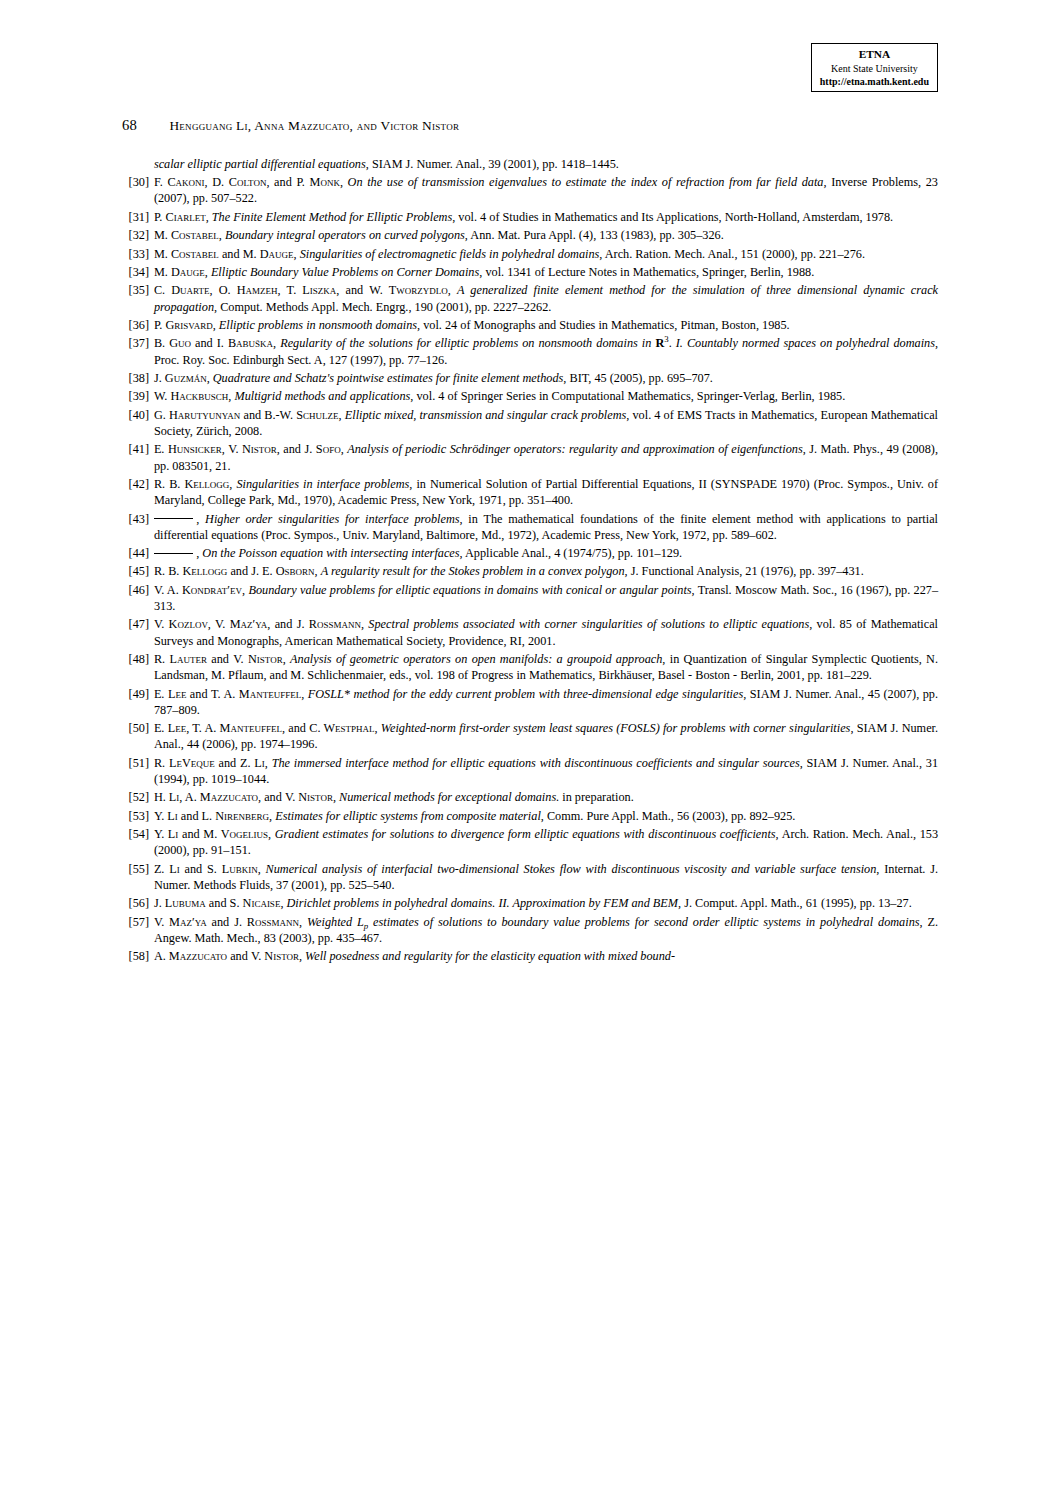ETNA
Kent State University
http://etna.math.kent.edu
68 Hengguang Li, Anna Mazzucato, and Victor Nistor
scalar elliptic partial differential equations, SIAM J. Numer. Anal., 39 (2001), pp. 1418–1445.
[30] F. Cakoni, D. Colton, and P. Monk, On the use of transmission eigenvalues to estimate the index of refraction from far field data, Inverse Problems, 23 (2007), pp. 507–522.
[31] P. Ciarlet, The Finite Element Method for Elliptic Problems, vol. 4 of Studies in Mathematics and Its Applications, North-Holland, Amsterdam, 1978.
[32] M. Costabel, Boundary integral operators on curved polygons, Ann. Mat. Pura Appl. (4), 133 (1983), pp. 305–326.
[33] M. Costabel and M. Dauge, Singularities of electromagnetic fields in polyhedral domains, Arch. Ration. Mech. Anal., 151 (2000), pp. 221–276.
[34] M. Dauge, Elliptic Boundary Value Problems on Corner Domains, vol. 1341 of Lecture Notes in Mathematics, Springer, Berlin, 1988.
[35] C. Duarte, O. Hamzeh, T. Liszka, and W. Tworzydlo, A generalized finite element method for the simulation of three dimensional dynamic crack propagation, Comput. Methods Appl. Mech. Engrg., 190 (2001), pp. 2227–2262.
[36] P. Grisvard, Elliptic problems in nonsmooth domains, vol. 24 of Monographs and Studies in Mathematics, Pitman, Boston, 1985.
[37] B. Guo and I. Babuška, Regularity of the solutions for elliptic problems on nonsmooth domains in R3. I. Countably normed spaces on polyhedral domains, Proc. Roy. Soc. Edinburgh Sect. A, 127 (1997), pp. 77–126.
[38] J. Guzmán, Quadrature and Schatz's pointwise estimates for finite element methods, BIT, 45 (2005), pp. 695–707.
[39] W. Hackbusch, Multigrid methods and applications, vol. 4 of Springer Series in Computational Mathematics, Springer-Verlag, Berlin, 1985.
[40] G. Harutyunyan and B.-W. Schulze, Elliptic mixed, transmission and singular crack problems, vol. 4 of EMS Tracts in Mathematics, European Mathematical Society, Zürich, 2008.
[41] E. Hunsicker, V. Nistor, and J. Sofo, Analysis of periodic Schrödinger operators: regularity and approximation of eigenfunctions, J. Math. Phys., 49 (2008), pp. 083501, 21.
[42] R. B. Kellogg, Singularities in interface problems, in Numerical Solution of Partial Differential Equations, II (SYNSPADE 1970) (Proc. Sympos., Univ. of Maryland, College Park, Md., 1970), Academic Press, New York, 1971, pp. 351–400.
[43] , Higher order singularities for interface problems, in The mathematical foundations of the finite element method with applications to partial differential equations (Proc. Sympos., Univ. Maryland, Baltimore, Md., 1972), Academic Press, New York, 1972, pp. 589–602.
[44] , On the Poisson equation with intersecting interfaces, Applicable Anal., 4 (1974/75), pp. 101–129.
[45] R. B. Kellogg and J. E. Osborn, A regularity result for the Stokes problem in a convex polygon, J. Functional Analysis, 21 (1976), pp. 397–431.
[46] V. A. Kondrat′ev, Boundary value problems for elliptic equations in domains with conical or angular points, Transl. Moscow Math. Soc., 16 (1967), pp. 227–313.
[47] V. Kozlov, V. Maz′ya, and J. Rossmann, Spectral problems associated with corner singularities of solutions to elliptic equations, vol. 85 of Mathematical Surveys and Monographs, American Mathematical Society, Providence, RI, 2001.
[48] R. Lauter and V. Nistor, Analysis of geometric operators on open manifolds: a groupoid approach, in Quantization of Singular Symplectic Quotients, N. Landsman, M. Pflaum, and M. Schlichenmaier, eds., vol. 198 of Progress in Mathematics, Birkhäuser, Basel - Boston - Berlin, 2001, pp. 181–229.
[49] E. Lee and T. A. Manteuffel, FOSLL* method for the eddy current problem with three-dimensional edge singularities, SIAM J. Numer. Anal., 45 (2007), pp. 787–809.
[50] E. Lee, T. A. Manteuffel, and C. Westphal, Weighted-norm first-order system least squares (FOSLS) for problems with corner singularities, SIAM J. Numer. Anal., 44 (2006), pp. 1974–1996.
[51] R. LeVeque and Z. Li, The immersed interface method for elliptic equations with discontinuous coefficients and singular sources, SIAM J. Numer. Anal., 31 (1994), pp. 1019–1044.
[52] H. Li, A. Mazzucato, and V. Nistor, Numerical methods for exceptional domains. in preparation.
[53] Y. Li and L. Nirenberg, Estimates for elliptic systems from composite material, Comm. Pure Appl. Math., 56 (2003), pp. 892–925.
[54] Y. Li and M. Vogelius, Gradient estimates for solutions to divergence form elliptic equations with discontinuous coefficients, Arch. Ration. Mech. Anal., 153 (2000), pp. 91–151.
[55] Z. Li and S. Lubkin, Numerical analysis of interfacial two-dimensional Stokes flow with discontinuous viscosity and variable surface tension, Internat. J. Numer. Methods Fluids, 37 (2001), pp. 525–540.
[56] J. Lubuma and S. Nicaise, Dirichlet problems in polyhedral domains. II. Approximation by FEM and BEM, J. Comput. Appl. Math., 61 (1995), pp. 13–27.
[57] V. Maz′ya and J. Rossmann, Weighted Lp estimates of solutions to boundary value problems for second order elliptic systems in polyhedral domains, Z. Angew. Math. Mech., 83 (2003), pp. 435–467.
[58] A. Mazzucato and V. Nistor, Well posedness and regularity for the elasticity equation with mixed bound-